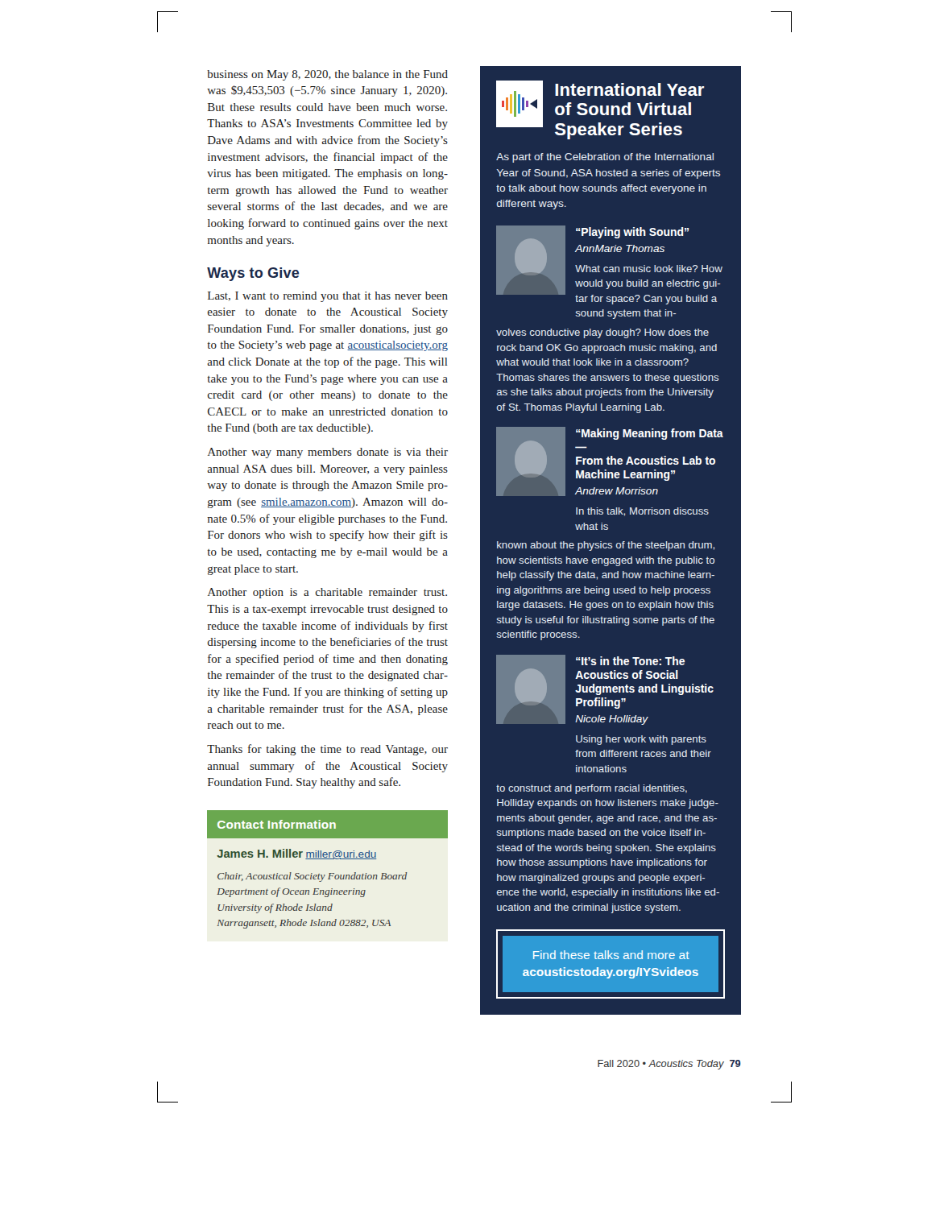business on May 8, 2020, the balance in the Fund was $9,453,503 (−5.7% since January 1, 2020). But these results could have been much worse. Thanks to ASA’s Investments Committee led by Dave Adams and with advice from the Society’s investment advisors, the financial impact of the virus has been mitigated. The emphasis on long-term growth has allowed the Fund to weather several storms of the last decades, and we are looking forward to continued gains over the next months and years.
Ways to Give
Last, I want to remind you that it has never been easier to donate to the Acoustical Society Foundation Fund. For smaller donations, just go to the Society’s web page at acousticalsociety.org and click Donate at the top of the page. This will take you to the Fund’s page where you can use a credit card (or other means) to donate to the CAECL or to make an unrestricted donation to the Fund (both are tax deductible).
Another way many members donate is via their annual ASA dues bill. Moreover, a very painless way to donate is through the Amazon Smile program (see smile.amazon.com). Amazon will donate 0.5% of your eligible purchases to the Fund. For donors who wish to specify how their gift is to be used, contacting me by e-mail would be a great place to start.
Another option is a charitable remainder trust. This is a tax-exempt irrevocable trust designed to reduce the taxable income of individuals by first dispersing income to the beneficiaries of the trust for a specified period of time and then donating the remainder of the trust to the designated charity like the Fund. If you are thinking of setting up a charitable remainder trust for the ASA, please reach out to me.
Thanks for taking the time to read Vantage, our annual summary of the Acoustical Society Foundation Fund. Stay healthy and safe.
Contact Information
James H. Miller miller@uri.edu
Chair, Acoustical Society Foundation Board
Department of Ocean Engineering
University of Rhode Island
Narragansett, Rhode Island 02882, USA
International Year
of Sound Virtual
Speaker Series
As part of the Celebration of the International Year of Sound, ASA hosted a series of experts to talk about how sounds affect everyone in different ways.
“Playing with Sound”
AnnMarie Thomas
What can music look like? How would you build an electric guitar for space? Can you build a sound system that in-
volves conductive play dough? How does the rock band OK Go approach music making, and what would that look like in a classroom? Thomas shares the answers to these questions as she talks about projects from the University of St. Thomas Playful Learning Lab.
“Making Meaning from Data—
From the Acoustics Lab to
Machine Learning”
Andrew Morrison
In this talk, Morrison discuss what is
known about the physics of the steelpan drum, how scientists have engaged with the public to help classify the data, and how machine learning algorithms are being used to help process large datasets. He goes on to explain how this study is useful for illustrating some parts of the scientific process.
“It’s in the Tone: The Acoustics of Social Judgments and Linguistic Profiling”
Nicole Holliday
Using her work with parents from different races and their intonations
to construct and perform racial identities, Holliday expands on how listeners make judgements about gender, age and race, and the assumptions made based on the voice itself instead of the words being spoken. She explains how those assumptions have implications for how marginalized groups and people experience the world, especially in institutions like education and the criminal justice system.
Find these talks and more at
acousticstoday.org/IYSvideos
Fall 2020 • Acoustics Today 79